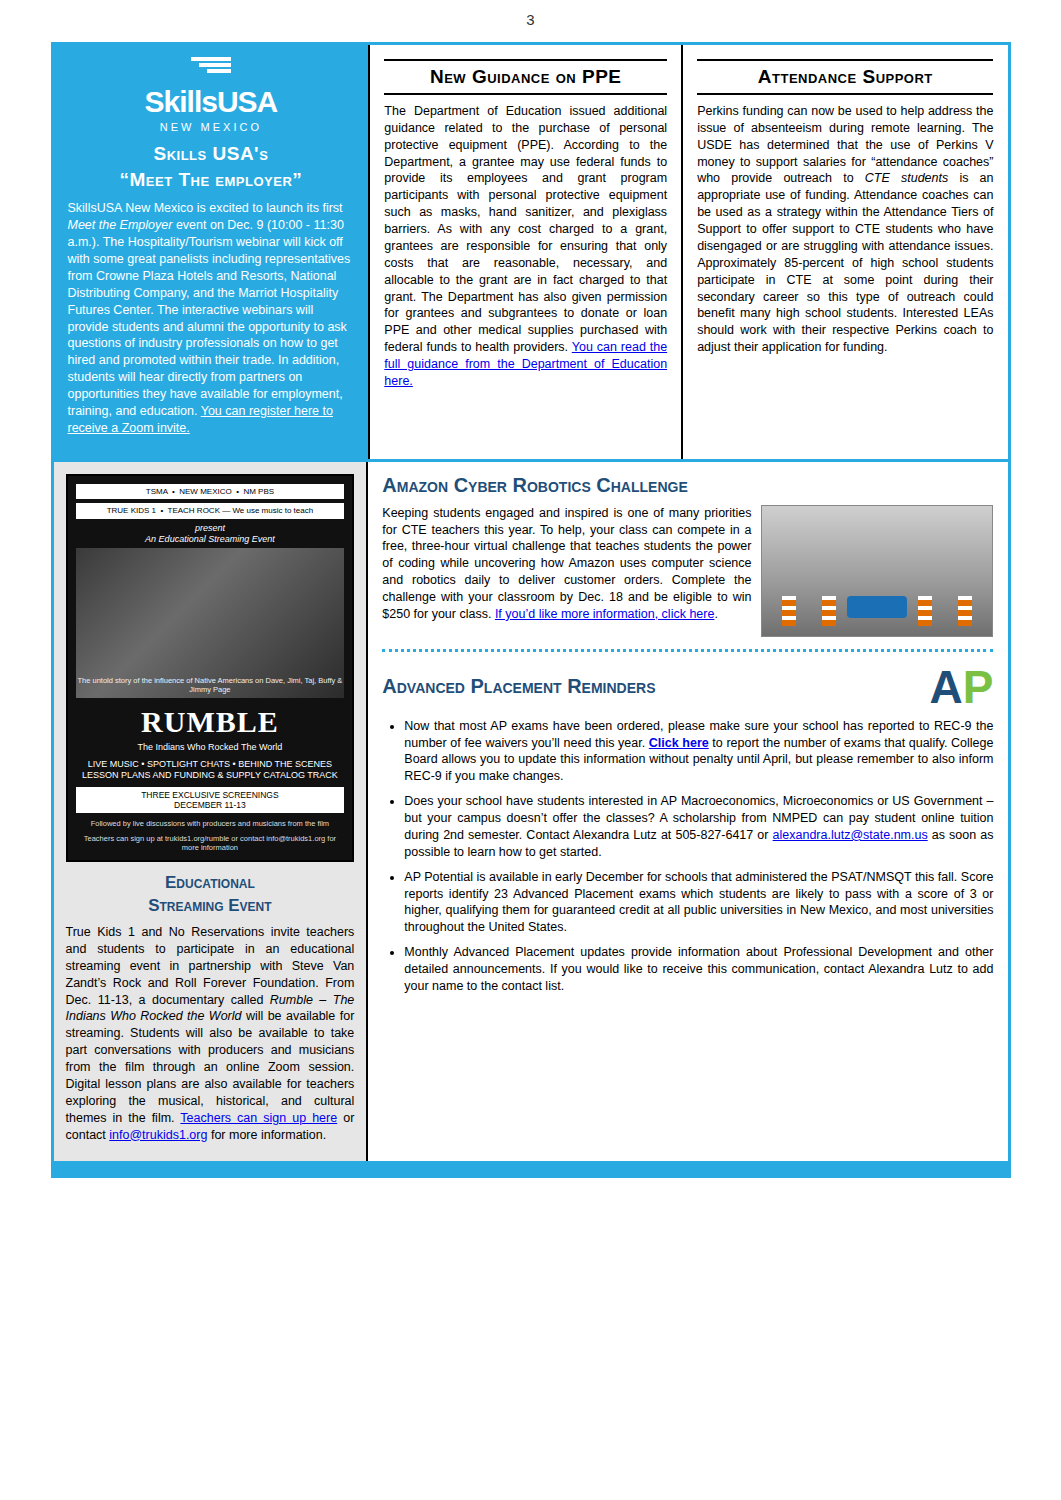3
SkillsUSA
NEW MEXICO
Skills USA's
“Meet The employer”
SkillsUSA New Mexico is excited to launch its first Meet the Employer event on Dec. 9 (10:00 - 11:30 a.m.). The Hospitality/Tourism webinar will kick off with some great panelists including representatives from Crowne Plaza Hotels and Resorts, National Distributing Company, and the Marriot Hospitality Futures Center. The interactive webinars will provide students and alumni the opportunity to ask questions of industry professionals on how to get hired and promoted within their trade. In addition, students will hear directly from partners on opportunities they have available for employment, training, and education. You can register here to receive a Zoom invite.
New Guidance on PPE
The Department of Education issued additional guidance related to the purchase of personal protective equipment (PPE). According to the Department, a grantee may use federal funds to provide its employees and grant program participants with personal protective equipment such as masks, hand sanitizer, and plexiglass barriers. As with any cost charged to a grant, grantees are responsible for ensuring that only costs that are reasonable, necessary, and allocable to the grant are in fact charged to that grant. The Department has also given permission for grantees and subgrantees to donate or loan PPE and other medical supplies purchased with federal funds to health providers. You can read the full guidance from the Department of Education here.
Attendance Support
Perkins funding can now be used to help address the issue of absenteeism during remote learning. The USDE has determined that the use of Perkins V money to support salaries for “attendance coaches” who provide outreach to CTE students is an appropriate use of funding. Attendance coaches can be used as a strategy within the Attendance Tiers of Support to offer support to CTE students who have disengaged or are struggling with attendance issues. Approximately 85-percent of high school students participate in CTE at some point during their secondary career so this type of outreach could benefit many high school students. Interested LEAs should work with their respective Perkins coach to adjust their application for funding.
TSMA • NEW MEXICO • NM PBS
TRUE KIDS 1 • TEACH ROCK — We use music to teach
present
An Educational Streaming Event
The untold story of the influence of Native Americans on Dave, Jimi, Taj, Buffy & Jimmy Page
RUMBLE
The Indians Who Rocked The World
LIVE MUSIC • SPOTLIGHT CHATS • BEHIND THE SCENES
LESSON PLANS AND FUNDING & SUPPLY CATALOG TRACK
THREE EXCLUSIVE SCREENINGS
DECEMBER 11-13
Followed by live discussions with producers and musicians from the film
Teachers can sign up at trukids1.org/rumble or contact info@trukids1.org for more information
Educational
Streaming Event
True Kids 1 and No Reservations invite teachers and students to participate in an educational streaming event in partnership with Steve Van Zandt’s Rock and Roll Forever Foundation. From Dec. 11-13, a documentary called Rumble – The Indians Who Rocked the World will be available for streaming. Students will also be available to take part conversations with producers and musicians from the film through an online Zoom session. Digital lesson plans are also available for teachers exploring the musical, historical, and cultural themes in the film. Teachers can sign up here or contact info@trukids1.org for more information.
Amazon Cyber Robotics Challenge
Keeping students engaged and inspired is one of many priorities for CTE teachers this year. To help, your class can compete in a free, three-hour virtual challenge that teaches students the power of coding while uncovering how Amazon uses computer science and robotics daily to deliver customer orders. Complete the challenge with your classroom by Dec. 18 and be eligible to win $250 for your class. If you’d like more information, click here.
Advanced Placement Reminders
AP
Now that most AP exams have been ordered, please make sure your school has reported to REC-9 the number of fee waivers you’ll need this year. Click here to report the number of exams that qualify. College Board allows you to update this information without penalty until April, but please remember to also inform REC-9 if you make changes.
Does your school have students interested in AP Macroeconomics, Microeconomics or US Government – but your campus doesn’t offer the classes? A scholarship from NMPED can pay student online tuition during 2nd semester. Contact Alexandra Lutz at 505-827-6417 or alexandra.lutz@state.nm.us as soon as possible to learn how to get started.
AP Potential is available in early December for schools that administered the PSAT/NMSQT this fall. Score reports identify 23 Advanced Placement exams which students are likely to pass with a score of 3 or higher, qualifying them for guaranteed credit at all public universities in New Mexico, and most universities throughout the United States.
Monthly Advanced Placement updates provide information about Professional Development and other detailed announcements. If you would like to receive this communication, contact Alexandra Lutz to add your name to the contact list.